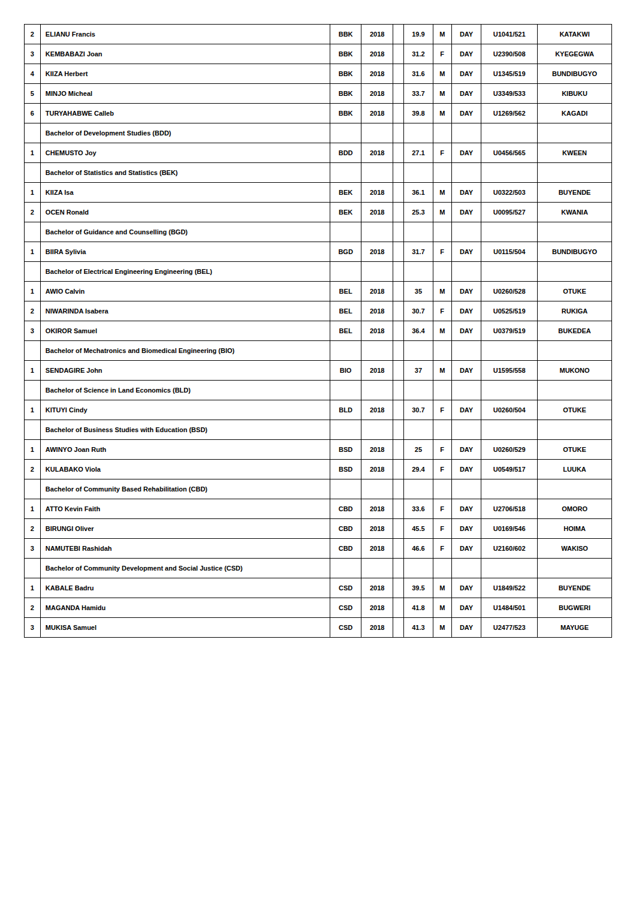| 2 | ELIANU Francis | BBK | 2018 | | 19.9 | M | DAY | U1041/521 | KATAKWI |
| 3 | KEMBABAZI Joan | BBK | 2018 | | 31.2 | F | DAY | U2390/508 | KYEGEGWA |
| 4 | KIIZA Herbert | BBK | 2018 | | 31.6 | M | DAY | U1345/519 | BUNDIBUGYO |
| 5 | MINJO Micheal | BBK | 2018 | | 33.7 | M | DAY | U3349/533 | KIBUKU |
| 6 | TURYAHABWE Calleb | BBK | 2018 | | 39.8 | M | DAY | U1269/562 | KAGADI |
| | Bachelor of Development Studies (BDD) | | | | | | | | |
| 1 | CHEMUSTO Joy | BDD | 2018 | | 27.1 | F | DAY | U0456/565 | KWEEN |
| | Bachelor of Statistics and Statistics (BEK) | | | | | | | | |
| 1 | KIIZA Isa | BEK | 2018 | | 36.1 | M | DAY | U0322/503 | BUYENDE |
| 2 | OCEN Ronald | BEK | 2018 | | 25.3 | M | DAY | U0095/527 | KWANIA |
| | Bachelor of Guidance and Counselling (BGD) | | | | | | | | |
| 1 | BIIRA Sylivia | BGD | 2018 | | 31.7 | F | DAY | U0115/504 | BUNDIBUGYO |
| | Bachelor of Electrical Engineering Engineering (BEL) | | | | | | | | |
| 1 | AWIO Calvin | BEL | 2018 | | 35 | M | DAY | U0260/528 | OTUKE |
| 2 | NIWARINDA Isabera | BEL | 2018 | | 30.7 | F | DAY | U0525/519 | RUKIGA |
| 3 | OKIROR Samuel | BEL | 2018 | | 36.4 | M | DAY | U0379/519 | BUKEDEA |
| | Bachelor of Mechatronics and Biomedical Engineering (BIO) | | | | | | | | |
| 1 | SENDAGIRE John | BIO | 2018 | | 37 | M | DAY | U1595/558 | MUKONO |
| | Bachelor of Science in Land Economics (BLD) | | | | | | | | |
| 1 | KITUYI Cindy | BLD | 2018 | | 30.7 | F | DAY | U0260/504 | OTUKE |
| | Bachelor of Business Studies with Education (BSD) | | | | | | | | |
| 1 | AWINYO Joan Ruth | BSD | 2018 | | 25 | F | DAY | U0260/529 | OTUKE |
| 2 | KULABAKO Viola | BSD | 2018 | | 29.4 | F | DAY | U0549/517 | LUUKA |
| | Bachelor of Community Based Rehabilitation (CBD) | | | | | | | | |
| 1 | ATTO Kevin Faith | CBD | 2018 | | 33.6 | F | DAY | U2706/518 | OMORO |
| 2 | BIRUNGI Oliver | CBD | 2018 | | 45.5 | F | DAY | U0169/546 | HOIMA |
| 3 | NAMUTEBI Rashidah | CBD | 2018 | | 46.6 | F | DAY | U2160/602 | WAKISO |
| | Bachelor of Community Development and Social Justice (CSD) | | | | | | | | |
| 1 | KABALE Badru | CSD | 2018 | | 39.5 | M | DAY | U1849/522 | BUYENDE |
| 2 | MAGANDA Hamidu | CSD | 2018 | | 41.8 | M | DAY | U1484/501 | BUGWERI |
| 3 | MUKISA Samuel | CSD | 2018 | | 41.3 | M | DAY | U2477/523 | MAYUGE |